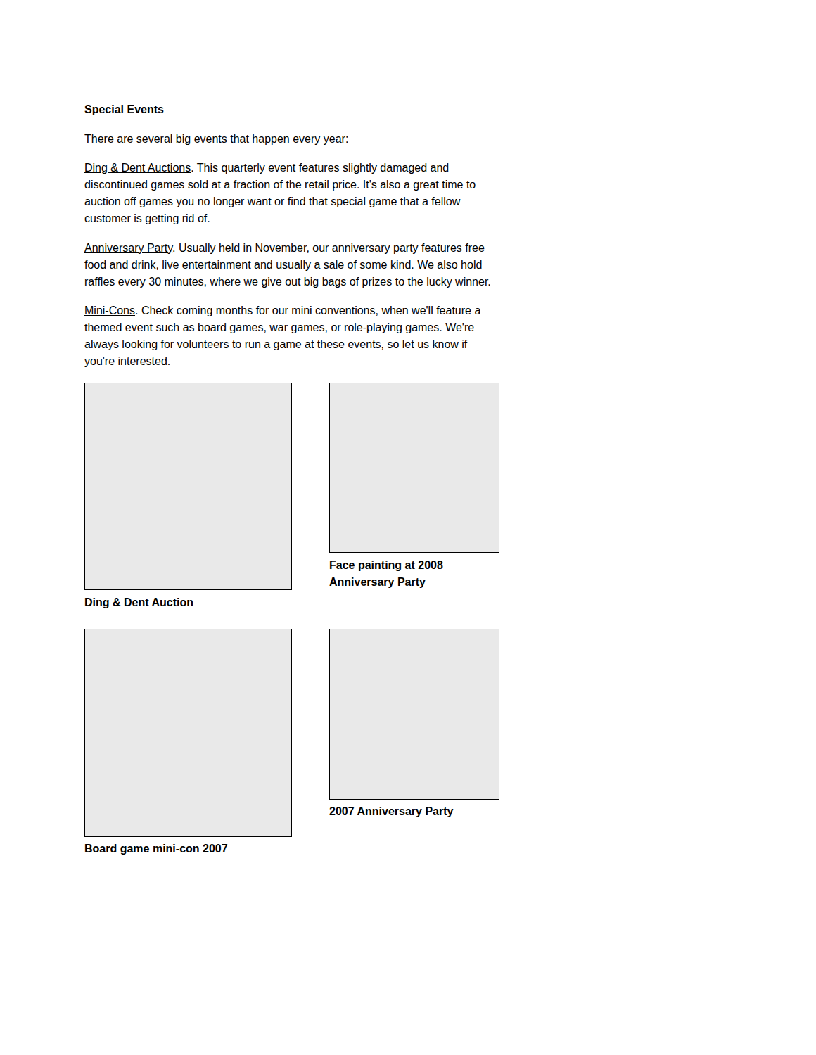Special Events
There are several big events that happen every year:
Ding & Dent Auctions. This quarterly event features slightly damaged and discontinued games sold at a fraction of the retail price. It's also a great time to auction off games you no longer want or find that special game that a fellow customer is getting rid of.
Anniversary Party. Usually held in November, our anniversary party features free food and drink, live entertainment and usually a sale of some kind. We also hold raffles every 30 minutes, where we give out big bags of prizes to the lucky winner.
Mini-Cons. Check coming months for our mini conventions, when we'll feature a themed event such as board games, war games, or role-playing games. We're always looking for volunteers to run a game at these events, so let us know if you're interested.
| Ding & Dent Auction | Face painting at 2008 Anniversary Party |
| Board game mini-con 2007 | 2007 Anniversary Party |